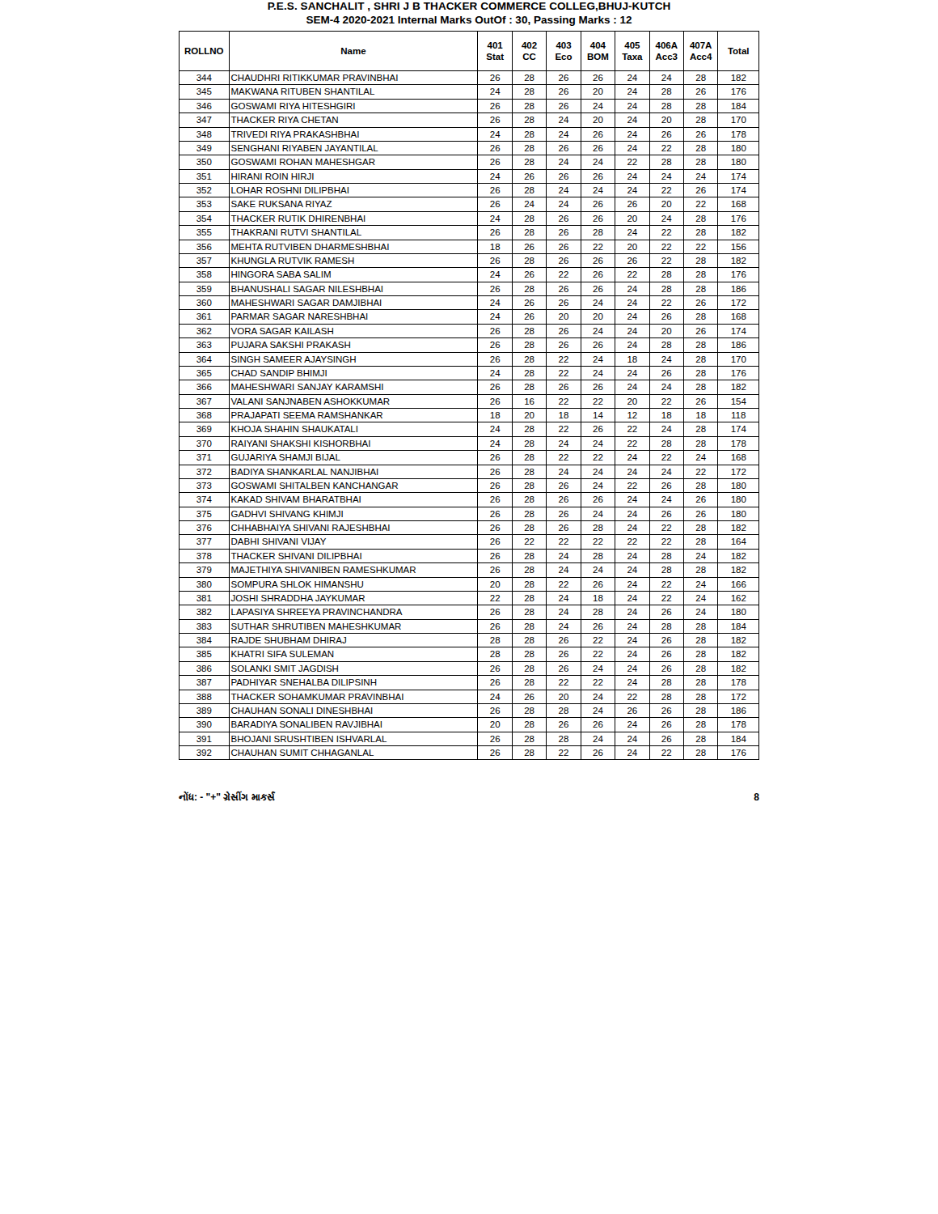P.E.S. SANCHALIT , SHRI J B THACKER COMMERCE COLLEG,BHUJ-KUTCH
SEM-4 2020-2021 Internal Marks OutOf : 30, Passing Marks : 12
| ROLLNO | Name | 401 Stat | 402 CC | 403 Eco | 404 BOM | 405 Taxa | 406A Acc3 | 407A Acc4 | Total |
| --- | --- | --- | --- | --- | --- | --- | --- | --- | --- |
| 344 | CHAUDHRI RITIKKUMAR PRAVINBHAI | 26 | 28 | 26 | 26 | 24 | 24 | 28 | 182 |
| 345 | MAKWANA RITUBEN SHANTILAL | 24 | 28 | 26 | 20 | 24 | 28 | 26 | 176 |
| 346 | GOSWAMI RIYA HITESHGIRI | 26 | 28 | 26 | 24 | 24 | 28 | 28 | 184 |
| 347 | THACKER RIYA CHETAN | 26 | 28 | 24 | 20 | 24 | 20 | 28 | 170 |
| 348 | TRIVEDI RIYA PRAKASHBHAI | 24 | 28 | 24 | 26 | 24 | 26 | 26 | 178 |
| 349 | SENGHANI RIYABEN JAYANTILAL | 26 | 28 | 26 | 26 | 24 | 22 | 28 | 180 |
| 350 | GOSWAMI ROHAN MAHESHGAR | 26 | 28 | 24 | 24 | 22 | 28 | 28 | 180 |
| 351 | HIRANI ROIN HIRJI | 24 | 26 | 26 | 26 | 24 | 24 | 24 | 174 |
| 352 | LOHAR ROSHNI DILIPBHAI | 26 | 28 | 24 | 24 | 24 | 22 | 26 | 174 |
| 353 | SAKE RUKSANA RIYAZ | 26 | 24 | 24 | 26 | 26 | 20 | 22 | 168 |
| 354 | THACKER RUTIK DHIRENBHAI | 24 | 28 | 26 | 26 | 20 | 24 | 28 | 176 |
| 355 | THAKRANI RUTVI SHANTILAL | 26 | 28 | 26 | 28 | 24 | 22 | 28 | 182 |
| 356 | MEHTA RUTVIBEN DHARMESHBHAI | 18 | 26 | 26 | 22 | 20 | 22 | 22 | 156 |
| 357 | KHUNGLA RUTVIK RAMESH | 26 | 28 | 26 | 26 | 26 | 22 | 28 | 182 |
| 358 | HINGORA SABA SALIM | 24 | 26 | 22 | 26 | 22 | 28 | 28 | 176 |
| 359 | BHANUSHALI SAGAR NILESHBHAI | 26 | 28 | 26 | 26 | 24 | 28 | 28 | 186 |
| 360 | MAHESHWARI SAGAR DAMJIBHAI | 24 | 26 | 26 | 24 | 24 | 22 | 26 | 172 |
| 361 | PARMAR SAGAR NARESHBHAI | 24 | 26 | 20 | 20 | 24 | 26 | 28 | 168 |
| 362 | VORA SAGAR KAILASH | 26 | 28 | 26 | 24 | 24 | 20 | 26 | 174 |
| 363 | PUJARA SAKSHI PRAKASH | 26 | 28 | 26 | 26 | 24 | 28 | 28 | 186 |
| 364 | SINGH SAMEER AJAYSINGH | 26 | 28 | 22 | 24 | 18 | 24 | 28 | 170 |
| 365 | CHAD SANDIP BHIMJI | 24 | 28 | 22 | 24 | 24 | 26 | 28 | 176 |
| 366 | MAHESHWARI SANJAY KARAMSHI | 26 | 28 | 26 | 26 | 24 | 24 | 28 | 182 |
| 367 | VALANI SANJNABEN ASHOKKUMAR | 26 | 16 | 22 | 22 | 20 | 22 | 26 | 154 |
| 368 | PRAJAPATI SEEMA RAMSHANKAR | 18 | 20 | 18 | 14 | 12 | 18 | 18 | 118 |
| 369 | KHOJA SHAHIN SHAUKATALI | 24 | 28 | 22 | 26 | 22 | 24 | 28 | 174 |
| 370 | RAIYANI SHAKSHI KISHORBHAI | 24 | 28 | 24 | 24 | 22 | 28 | 28 | 178 |
| 371 | GUJARIYA SHAMJI BIJAL | 26 | 28 | 22 | 22 | 24 | 22 | 24 | 168 |
| 372 | BADIYA SHANKARLAL NANJIBHAI | 26 | 28 | 24 | 24 | 24 | 24 | 22 | 172 |
| 373 | GOSWAMI SHITALBEN KANCHANGAR | 26 | 28 | 26 | 24 | 22 | 26 | 28 | 180 |
| 374 | KAKAD SHIVAM BHARATBHAI | 26 | 28 | 26 | 26 | 24 | 24 | 26 | 180 |
| 375 | GADHVI SHIVANG KHIMJI | 26 | 28 | 26 | 24 | 24 | 26 | 26 | 180 |
| 376 | CHHABHAIYA SHIVANI RAJESHBHAI | 26 | 28 | 26 | 28 | 24 | 22 | 28 | 182 |
| 377 | DABHI SHIVANI VIJAY | 26 | 22 | 22 | 22 | 22 | 22 | 28 | 164 |
| 378 | THACKER SHIVANI DILIPBHAI | 26 | 28 | 24 | 28 | 24 | 28 | 24 | 182 |
| 379 | MAJETHIYA SHIVANIBEN RAMESHKUMAR | 26 | 28 | 24 | 24 | 24 | 28 | 28 | 182 |
| 380 | SOMPURA SHLOK HIMANSHU | 20 | 28 | 22 | 26 | 24 | 22 | 24 | 166 |
| 381 | JOSHI SHRADDHA JAYKUMAR | 22 | 28 | 24 | 18 | 24 | 22 | 24 | 162 |
| 382 | LAPASIYA SHREEYA PRAVINCHANDRA | 26 | 28 | 24 | 28 | 24 | 26 | 24 | 180 |
| 383 | SUTHAR SHRUTIBEN MAHESHKUMAR | 26 | 28 | 24 | 26 | 24 | 28 | 28 | 184 |
| 384 | RAJDE SHUBHAM DHIRAJ | 28 | 28 | 26 | 22 | 24 | 26 | 28 | 182 |
| 385 | KHATRI SIFA SULEMAN | 28 | 28 | 26 | 22 | 24 | 26 | 28 | 182 |
| 386 | SOLANKI SMIT JAGDISH | 26 | 28 | 26 | 24 | 24 | 26 | 28 | 182 |
| 387 | PADHIYAR SNEHALBA DILIPSINH | 26 | 28 | 22 | 22 | 24 | 28 | 28 | 178 |
| 388 | THACKER SOHAMKUMAR PRAVINBHAI | 24 | 26 | 20 | 24 | 22 | 28 | 28 | 172 |
| 389 | CHAUHAN SONALI DINESHBHAI | 26 | 28 | 28 | 24 | 26 | 26 | 28 | 186 |
| 390 | BARADIYA SONALIBEN RAVJIBHAI | 20 | 28 | 26 | 26 | 24 | 26 | 28 | 178 |
| 391 | BHOJANI SRUSHTIBEN ISHVARLAL | 26 | 28 | 28 | 24 | 24 | 26 | 28 | 184 |
| 392 | CHAUHAN SUMIT CHHAGANLAL | 26 | 28 | 22 | 26 | 24 | 22 | 28 | 176 |
નોંધ: - "+" ગ્રેસીંગ માર્ક્સ
8